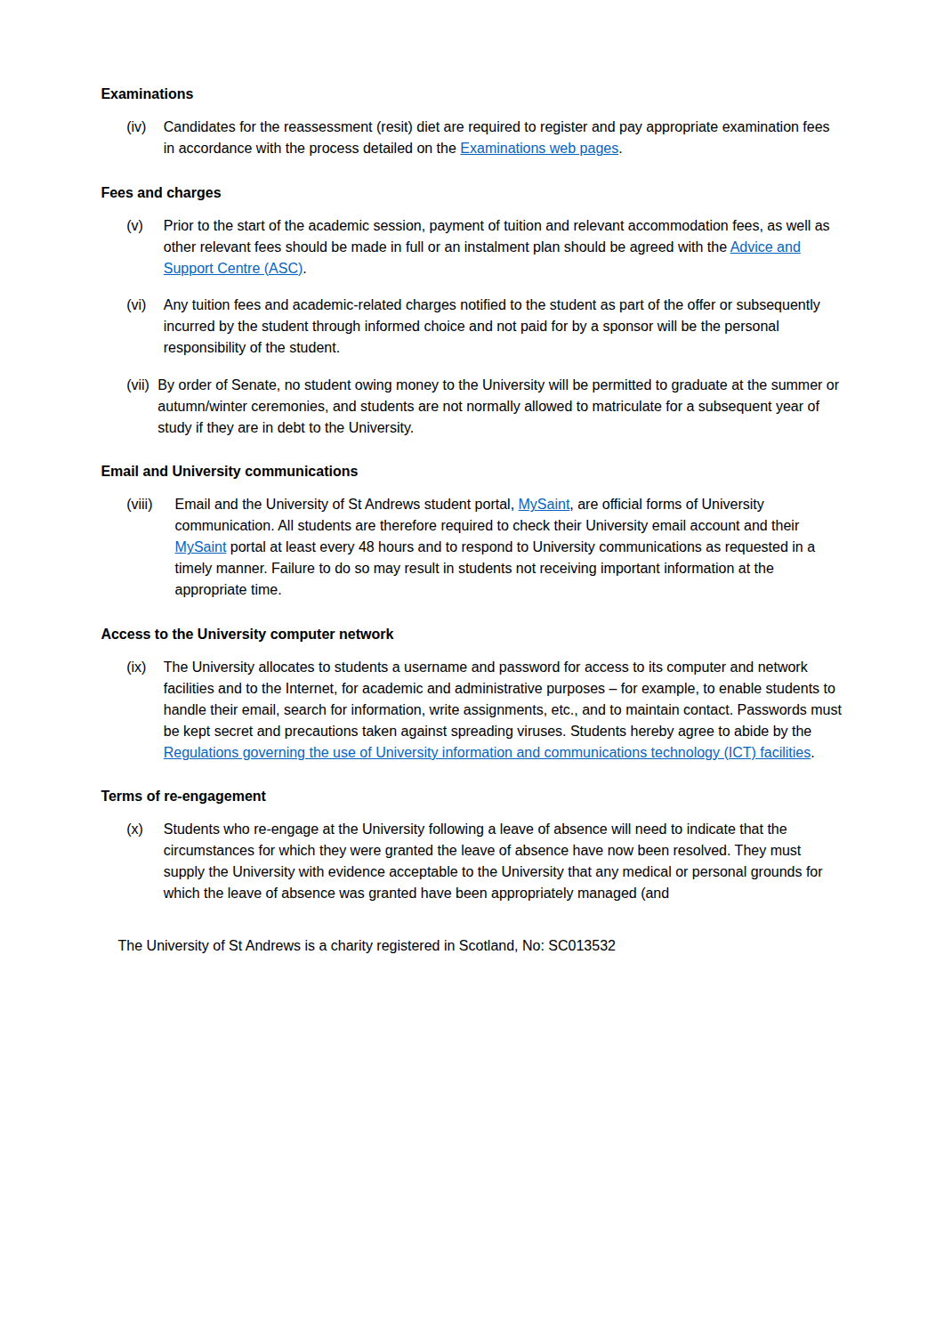Examinations
(iv)
Candidates for the reassessment (resit) diet are required to register and pay appropriate examination fees in accordance with the process detailed on the Examinations web pages.
Fees and charges
(v)
Prior to the start of the academic session, payment of tuition and relevant accommodation fees, as well as other relevant fees should be made in full or an instalment plan should be agreed with the Advice and Support Centre (ASC).
(vi)
Any tuition fees and academic-related charges notified to the student as part of the offer or subsequently incurred by the student through informed choice and not paid for by a sponsor will be the personal responsibility of the student.
(vii)
By order of Senate, no student owing money to the University will be permitted to graduate at the summer or autumn/winter ceremonies, and students are not normally allowed to matriculate for a subsequent year of study if they are in debt to the University.
Email and University communications
(viii)
Email and the University of St Andrews student portal, MySaint, are official forms of University communication. All students are therefore required to check their University email account and their MySaint portal at least every 48 hours and to respond to University communications as requested in a timely manner. Failure to do so may result in students not receiving important information at the appropriate time.
Access to the University computer network
(ix)
The University allocates to students a username and password for access to its computer and network facilities and to the Internet, for academic and administrative purposes – for example, to enable students to handle their email, search for information, write assignments, etc., and to maintain contact. Passwords must be kept secret and precautions taken against spreading viruses. Students hereby agree to abide by the Regulations governing the use of University information and communications technology (ICT) facilities.
Terms of re-engagement
(x)
Students who re-engage at the University following a leave of absence will need to indicate that the circumstances for which they were granted the leave of absence have now been resolved. They must supply the University with evidence acceptable to the University that any medical or personal grounds for which the leave of absence was granted have been appropriately managed (and
The University of St Andrews is a charity registered in Scotland, No: SC013532